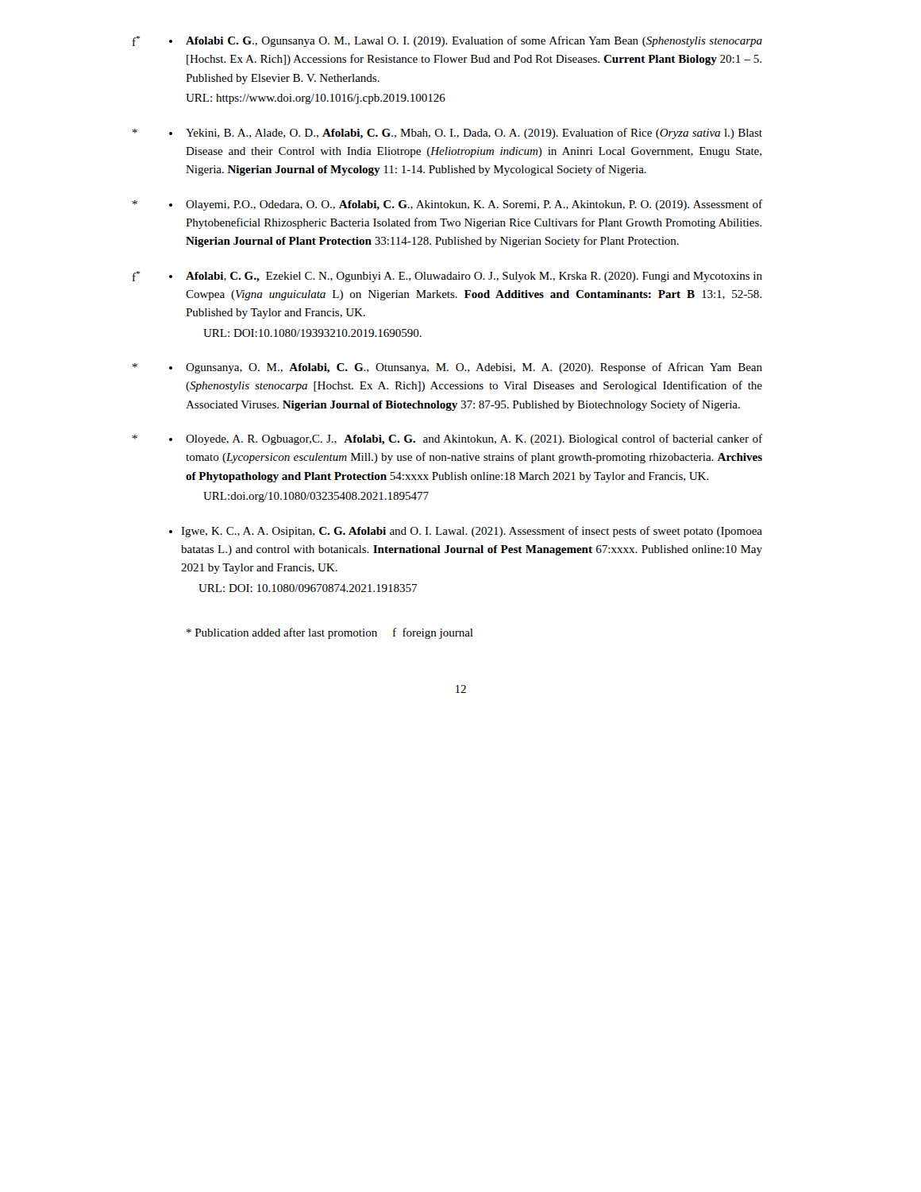f* Afolabi C. G., Ogunsanya O. M., Lawal O. I. (2019). Evaluation of some African Yam Bean (Sphenostylis stenocarpa [Hochst. Ex A. Rich]) Accessions for Resistance to Flower Bud and Pod Rot Diseases. Current Plant Biology 20:1 – 5. Published by Elsevier B. V. Netherlands. URL: https://www.doi.org/10.1016/j.cpb.2019.100126
* Yekini, B. A., Alade, O. D., Afolabi, C. G., Mbah, O. I., Dada, O. A. (2019). Evaluation of Rice (Oryza sativa l.) Blast Disease and their Control with India Eliotrope (Heliotropium indicum) in Aninri Local Government, Enugu State, Nigeria. Nigerian Journal of Mycology 11: 1-14. Published by Mycological Society of Nigeria.
* Olayemi, P.O., Odedara, O. O., Afolabi, C. G., Akintokun, K. A. Soremi, P. A., Akintokun, P. O. (2019). Assessment of Phytobeneficial Rhizospheric Bacteria Isolated from Two Nigerian Rice Cultivars for Plant Growth Promoting Abilities. Nigerian Journal of Plant Protection 33:114-128. Published by Nigerian Society for Plant Protection.
f* Afolabi, C. G., Ezekiel C. N., Ogunbiyi A. E., Oluwadairo O. J., Sulyok M., Krska R. (2020). Fungi and Mycotoxins in Cowpea (Vigna unguiculata L) on Nigerian Markets. Food Additives and Contaminants: Part B 13:1, 52-58. Published by Taylor and Francis, UK. URL: DOI:10.1080/19393210.2019.1690590.
* Ogunsanya, O. M., Afolabi, C. G., Otunsanya, M. O., Adebisi, M. A. (2020). Response of African Yam Bean (Sphenostylis stenocarpa [Hochst. Ex A. Rich]) Accessions to Viral Diseases and Serological Identification of the Associated Viruses. Nigerian Journal of Biotechnology 37: 87-95. Published by Biotechnology Society of Nigeria.
* Oloyede, A. R. Ogbuagor,C. J., Afolabi, C. G. and Akintokun, A. K. (2021). Biological control of bacterial canker of tomato (Lycopersicon esculentum Mill.) by use of non-native strains of plant growth-promoting rhizobacteria. Archives of Phytopathology and Plant Protection 54:xxxx Publish online:18 March 2021 by Taylor and Francis, UK. URL:doi.org/10.1080/03235408.2021.1895477
Igwe, K. C., A. A. Osipitan, C. G. Afolabi and O. I. Lawal. (2021). Assessment of insect pests of sweet potato (Ipomoea batatas L.) and control with botanicals. International Journal of Pest Management 67:xxxx. Published online:10 May 2021 by Taylor and Francis, UK. URL: DOI: 10.1080/09670874.2021.1918357
* Publication added after last promotion f foreign journal
12